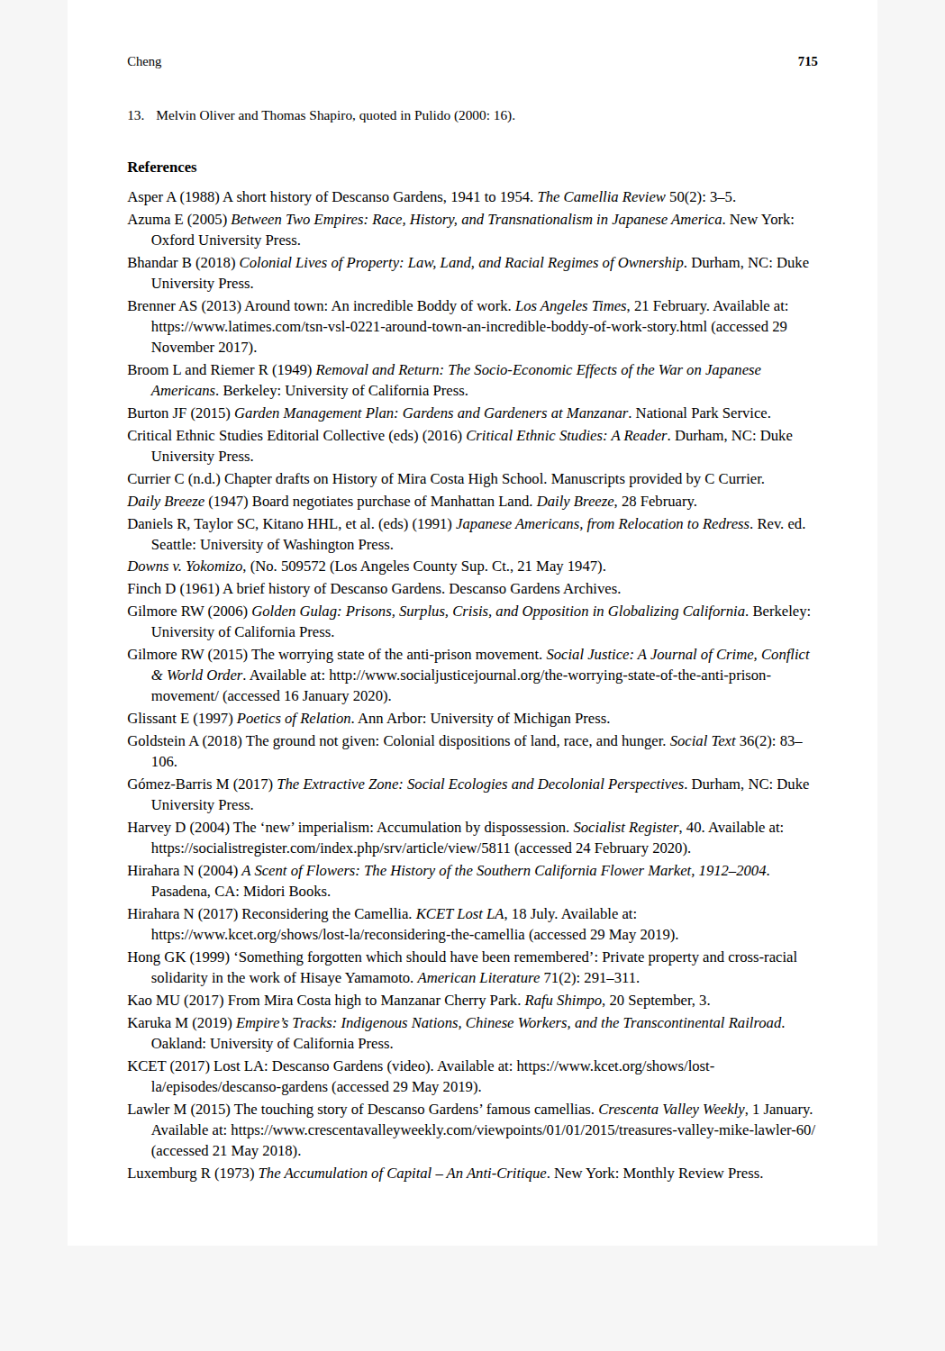Cheng 715
13. Melvin Oliver and Thomas Shapiro, quoted in Pulido (2000: 16).
References
Asper A (1988) A short history of Descanso Gardens, 1941 to 1954. The Camellia Review 50(2): 3–5.
Azuma E (2005) Between Two Empires: Race, History, and Transnationalism in Japanese America. New York: Oxford University Press.
Bhandar B (2018) Colonial Lives of Property: Law, Land, and Racial Regimes of Ownership. Durham, NC: Duke University Press.
Brenner AS (2013) Around town: An incredible Boddy of work. Los Angeles Times, 21 February. Available at: https://www.latimes.com/tsn-vsl-0221-around-town-an-incredible-boddy-of-work-story.html (accessed 29 November 2017).
Broom L and Riemer R (1949) Removal and Return: The Socio-Economic Effects of the War on Japanese Americans. Berkeley: University of California Press.
Burton JF (2015) Garden Management Plan: Gardens and Gardeners at Manzanar. National Park Service.
Critical Ethnic Studies Editorial Collective (eds) (2016) Critical Ethnic Studies: A Reader. Durham, NC: Duke University Press.
Currier C (n.d.) Chapter drafts on History of Mira Costa High School. Manuscripts provided by C Currier.
Daily Breeze (1947) Board negotiates purchase of Manhattan Land. Daily Breeze, 28 February.
Daniels R, Taylor SC, Kitano HHL, et al. (eds) (1991) Japanese Americans, from Relocation to Redress. Rev. ed. Seattle: University of Washington Press.
Downs v. Yokomizo, (No. 509572 (Los Angeles County Sup. Ct., 21 May 1947).
Finch D (1961) A brief history of Descanso Gardens. Descanso Gardens Archives.
Gilmore RW (2006) Golden Gulag: Prisons, Surplus, Crisis, and Opposition in Globalizing California. Berkeley: University of California Press.
Gilmore RW (2015) The worrying state of the anti-prison movement. Social Justice: A Journal of Crime, Conflict & World Order. Available at: http://www.socialjusticejournal.org/the-worrying-state-of-the-anti-prison-movement/ (accessed 16 January 2020).
Glissant E (1997) Poetics of Relation. Ann Arbor: University of Michigan Press.
Goldstein A (2018) The ground not given: Colonial dispositions of land, race, and hunger. Social Text 36(2): 83–106.
Gómez-Barris M (2017) The Extractive Zone: Social Ecologies and Decolonial Perspectives. Durham, NC: Duke University Press.
Harvey D (2004) The ‘new’ imperialism: Accumulation by dispossession. Socialist Register, 40. Available at: https://socialistregister.com/index.php/srv/article/view/5811 (accessed 24 February 2020).
Hirahara N (2004) A Scent of Flowers: The History of the Southern California Flower Market, 1912–2004. Pasadena, CA: Midori Books.
Hirahara N (2017) Reconsidering the Camellia. KCET Lost LA, 18 July. Available at: https://www.kcet.org/shows/lost-la/reconsidering-the-camellia (accessed 29 May 2019).
Hong GK (1999) ‘Something forgotten which should have been remembered’: Private property and cross-racial solidarity in the work of Hisaye Yamamoto. American Literature 71(2): 291–311.
Kao MU (2017) From Mira Costa high to Manzanar Cherry Park. Rafu Shimpo, 20 September, 3.
Karuka M (2019) Empire’s Tracks: Indigenous Nations, Chinese Workers, and the Transcontinental Railroad. Oakland: University of California Press.
KCET (2017) Lost LA: Descanso Gardens (video). Available at: https://www.kcet.org/shows/lost-la/episodes/descanso-gardens (accessed 29 May 2019).
Lawler M (2015) The touching story of Descanso Gardens’ famous camellias. Crescenta Valley Weekly, 1 January. Available at: https://www.crescentavalleyweekly.com/viewpoints/01/01/2015/treasures-valley-mike-lawler-60/ (accessed 21 May 2018).
Luxemburg R (1973) The Accumulation of Capital – An Anti-Critique. New York: Monthly Review Press.